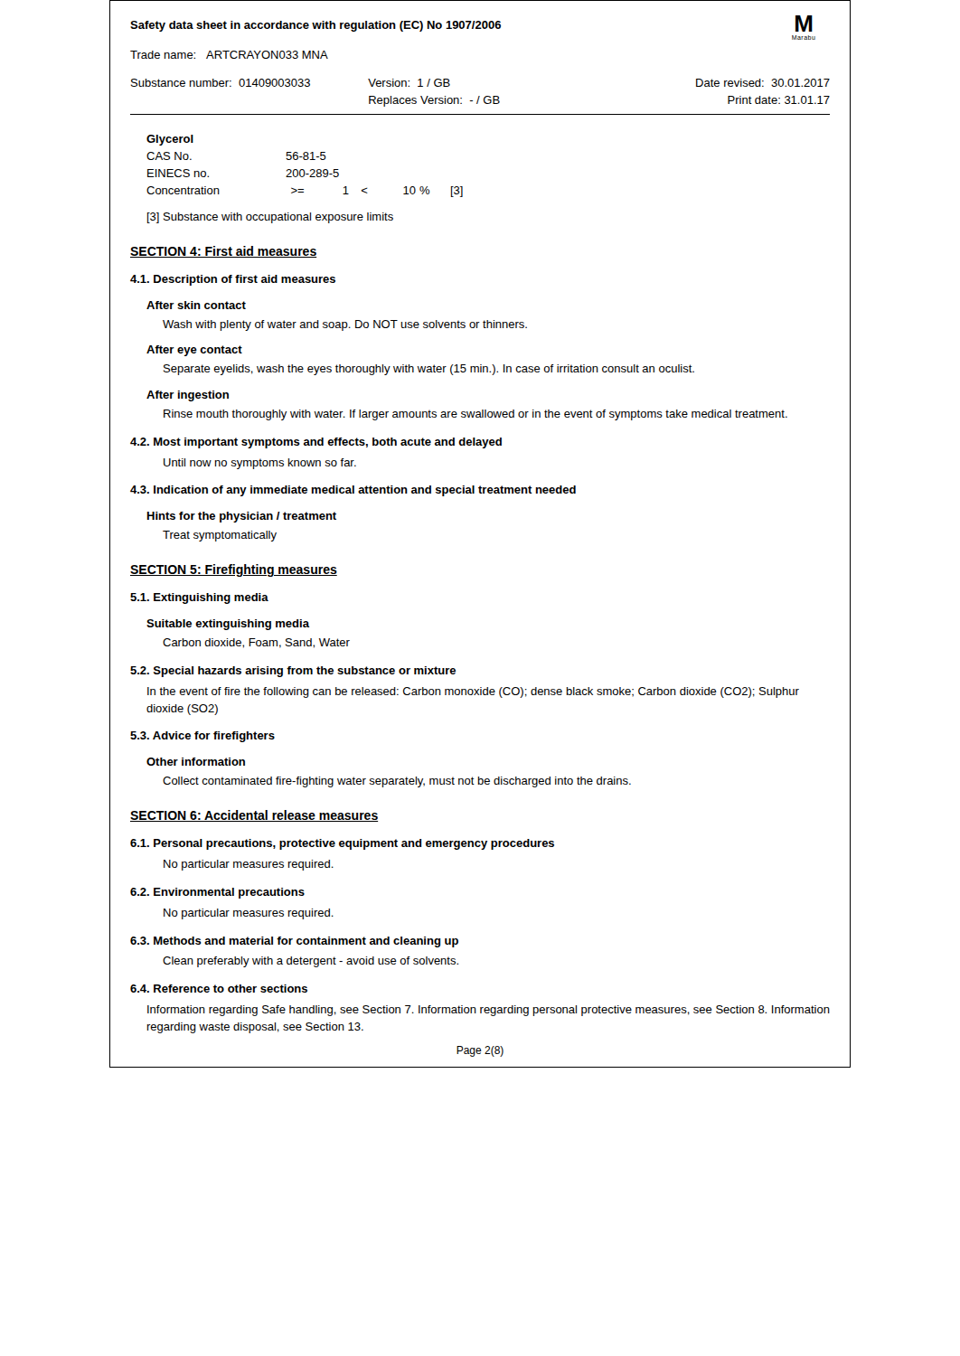M
Marabu
Safety data sheet in accordance with regulation (EC) No 1907/2006
Trade name: ARTCRAYON033 MNA
Substance number: 01409003033
Version: 1 / GB
Replaces Version: - / GB
Date revised: 30.01.2017
Print date: 31.01.17
Glycerol
| CAS No. | 56-81-5 |
| EINECS no. | 200-289-5 |
| Concentration | >= | 1 | < | 10 | % | [3] |
[3] Substance with occupational exposure limits
SECTION 4: First aid measures
4.1. Description of first aid measures
After skin contact
Wash with plenty of water and soap. Do NOT use solvents or thinners.
After eye contact
Separate eyelids, wash the eyes thoroughly with water (15 min.). In case of irritation consult an oculist.
After ingestion
Rinse mouth thoroughly with water. If larger amounts are swallowed or in the event of symptoms take medical treatment.
4.2. Most important symptoms and effects, both acute and delayed
Until now no symptoms known so far.
4.3. Indication of any immediate medical attention and special treatment needed
Hints for the physician / treatment
Treat symptomatically
SECTION 5: Firefighting measures
5.1. Extinguishing media
Suitable extinguishing media
Carbon dioxide, Foam, Sand, Water
5.2. Special hazards arising from the substance or mixture
In the event of fire the following can be released: Carbon monoxide (CO); dense black smoke; Carbon dioxide (CO2); Sulphur dioxide (SO2)
5.3. Advice for firefighters
Other information
Collect contaminated fire-fighting water separately, must not be discharged into the drains.
SECTION 6: Accidental release measures
6.1. Personal precautions, protective equipment and emergency procedures
No particular measures required.
6.2. Environmental precautions
No particular measures required.
6.3. Methods and material for containment and cleaning up
Clean preferably with a detergent - avoid use of solvents.
6.4. Reference to other sections
Information regarding Safe handling, see Section 7. Information regarding personal protective measures, see Section 8. Information regarding waste disposal, see Section 13.
Page 2(8)